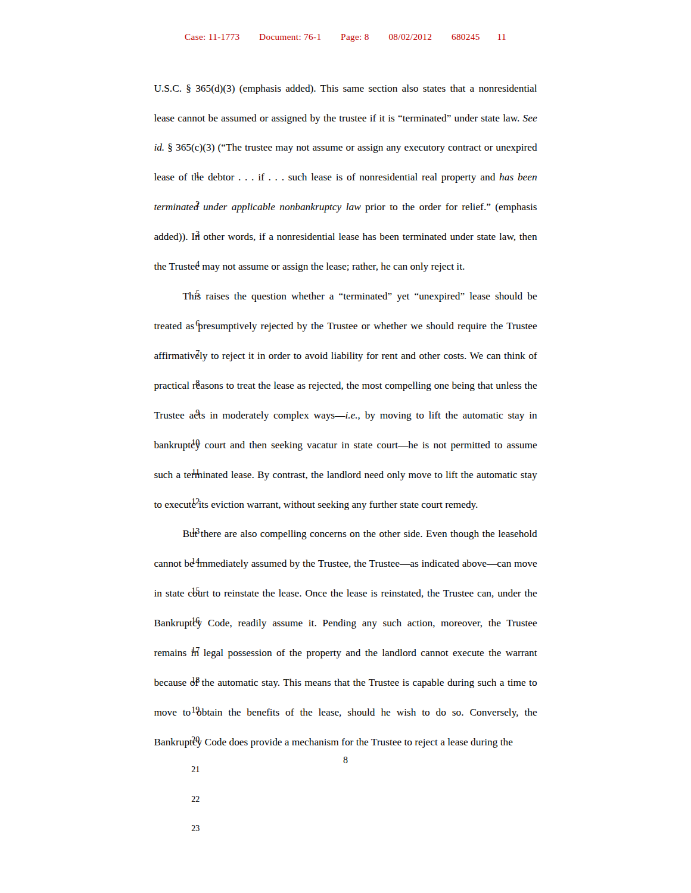Case: 11-1773 Document: 76-1 Page: 8 08/02/2012 680245 11
1
2
3
4
5
6
7
8
9
10
11
12
13
14
15
16
17
18
19
20
21
22
23
U.S.C. § 365(d)(3) (emphasis added). This same section also states that a nonresidential lease cannot be assumed or assigned by the trustee if it is “terminated” under state law. See id. § 365(c)(3) (“The trustee may not assume or assign any executory contract or unexpired lease of the debtor . . . if . . . such lease is of nonresidential real property and has been terminated under applicable nonbankruptcy law prior to the order for relief.” (emphasis added)). In other words, if a nonresidential lease has been terminated under state law, then the Trustee may not assume or assign the lease; rather, he can only reject it.
This raises the question whether a “terminated” yet “unexpired” lease should be treated as presumptively rejected by the Trustee or whether we should require the Trustee affirmatively to reject it in order to avoid liability for rent and other costs. We can think of practical reasons to treat the lease as rejected, the most compelling one being that unless the Trustee acts in moderately complex ways—i.e., by moving to lift the automatic stay in bankruptcy court and then seeking vacatur in state court—he is not permitted to assume such a terminated lease. By contrast, the landlord need only move to lift the automatic stay to execute its eviction warrant, without seeking any further state court remedy.
But there are also compelling concerns on the other side. Even though the leasehold cannot be immediately assumed by the Trustee, the Trustee—as indicated above—can move in state court to reinstate the lease. Once the lease is reinstated, the Trustee can, under the Bankruptcy Code, readily assume it. Pending any such action, moreover, the Trustee remains in legal possession of the property and the landlord cannot execute the warrant because of the automatic stay. This means that the Trustee is capable during such a time to move to obtain the benefits of the lease, should he wish to do so. Conversely, the Bankruptcy Code does provide a mechanism for the Trustee to reject a lease during the
8